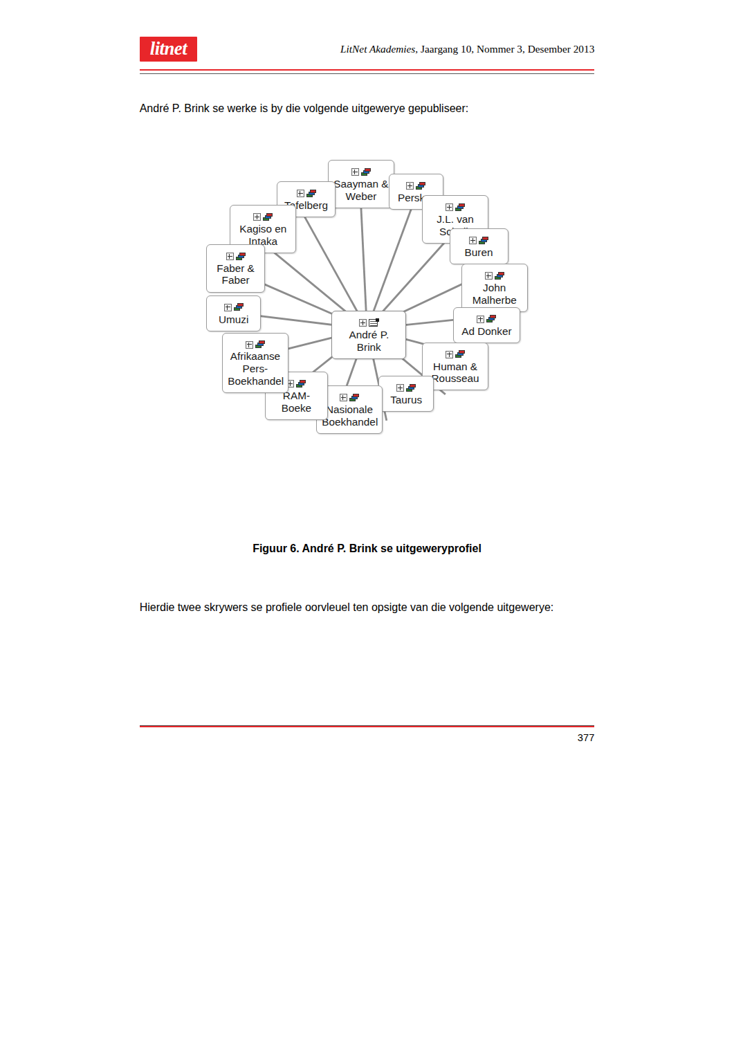litnet
LitNet Akademies, Jaargang 10, Nommer 3, Desember 2013
André P. Brink se werke is by die volgende uitgewerye gepubliseer:
André P.
Brink
Saayman &
Weber
Perskor
J.L. van
Schaik
Tafelberg
Kagiso en
Intaka
Buren
John
Malherbe
Ad Donker
Human &
Rousseau
Taurus
Nasionale
Boekhandel
RAM-Boeke
Afrikaanse
Pers-
Boekhandel
Umuzi
Faber &
Faber
Figuur 6. André P. Brink se uitgeweryprofiel
Hierdie twee skrywers se profiele oorvleuel ten opsigte van die volgende uitgewerye:
377